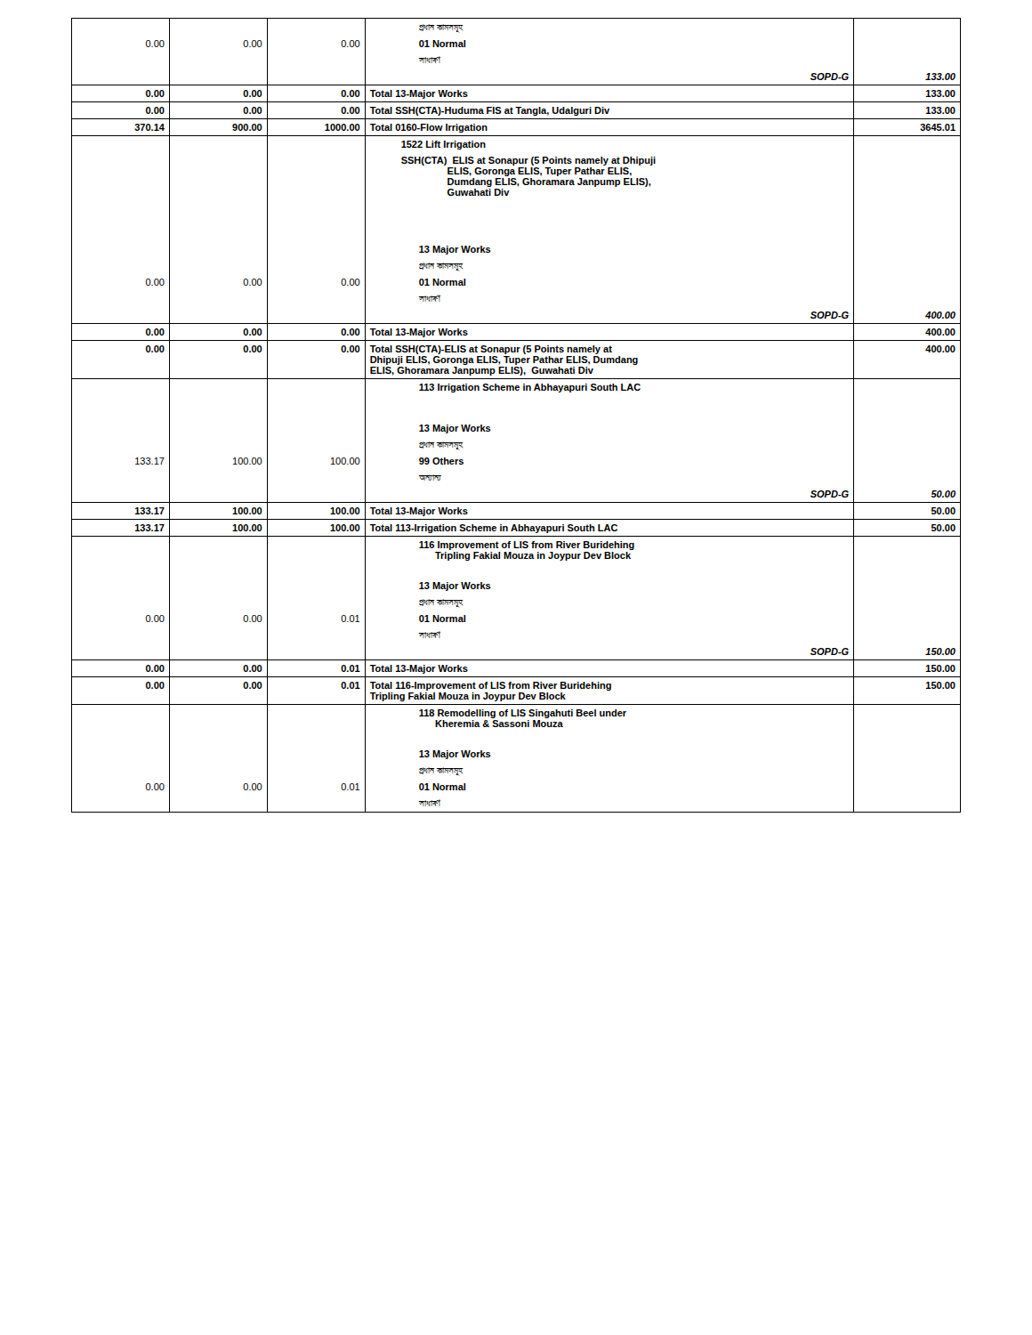| | | | প্ৰধান কামসমূহ | |
| 0.00 | 0.00 | 0.00 | 01 Normal | |
| | | | সাধাৰণ | |
| | | | SOPD-G | 133.00 |
| 0.00 | 0.00 | 0.00 | Total 13-Major Works | 133.00 |
| 0.00 | 0.00 | 0.00 | Total SSH(CTA)-Huduma FIS at Tangla, Udalguri Div | 133.00 |
| 370.14 | 900.00 | 1000.00 | Total 0160-Flow Irrigation | 3645.01 |
| | | | 1522 Lift Irrigation | |
| | | | SSH(CTA) ELIS at Sonapur (5 Points namely at Dhipuji ELIS, Goronga ELIS, Tuper Pathar ELIS, Dumdang ELIS, Ghoramara Janpump ELIS), Guwahati Div | |
| | | | 13 Major Works | |
| | | | প্ৰধান কামসমূহ | |
| 0.00 | 0.00 | 0.00 | 01 Normal | |
| | | | সাধাৰণ | |
| | | | SOPD-G | 400.00 |
| 0.00 | 0.00 | 0.00 | Total 13-Major Works | 400.00 |
| 0.00 | 0.00 | 0.00 | Total SSH(CTA)-ELIS at Sonapur (5 Points namely at Dhipuji ELIS, Goronga ELIS, Tuper Pathar ELIS, Dumdang ELIS, Ghoramara Janpump ELIS), Guwahati Div | 400.00 |
| | | | 113 Irrigation Scheme in Abhayapuri South LAC | |
| | | | 13 Major Works | |
| | | | প্ৰধান কামসমূহ | |
| 133.17 | 100.00 | 100.00 | 99 Others | |
| | | | অন্যান্য | |
| | | | SOPD-G | 50.00 |
| 133.17 | 100.00 | 100.00 | Total 13-Major Works | 50.00 |
| 133.17 | 100.00 | 100.00 | Total 113-Irrigation Scheme in Abhayapuri South LAC | 50.00 |
| | | | 116 Improvement of LIS from River Buridehing Tripling Fakial Mouza in Joypur Dev Block | |
| | | | 13 Major Works | |
| | | | প্ৰধান কামসমূহ | |
| 0.00 | 0.00 | 0.01 | 01 Normal | |
| | | | সাধাৰণ | |
| | | | SOPD-G | 150.00 |
| 0.00 | 0.00 | 0.01 | Total 13-Major Works | 150.00 |
| 0.00 | 0.00 | 0.01 | Total 116-Improvement of LIS from River Buridehing Tripling Fakial Mouza in Joypur Dev Block | 150.00 |
| | | | 118 Remodelling of LIS Singahuti Beel under Kheremia & Sassoni Mouza | |
| | | | 13 Major Works | |
| | | | প্ৰধান কামসমূহ | |
| 0.00 | 0.00 | 0.01 | 01 Normal | |
| | | | সাধাৰণ | |